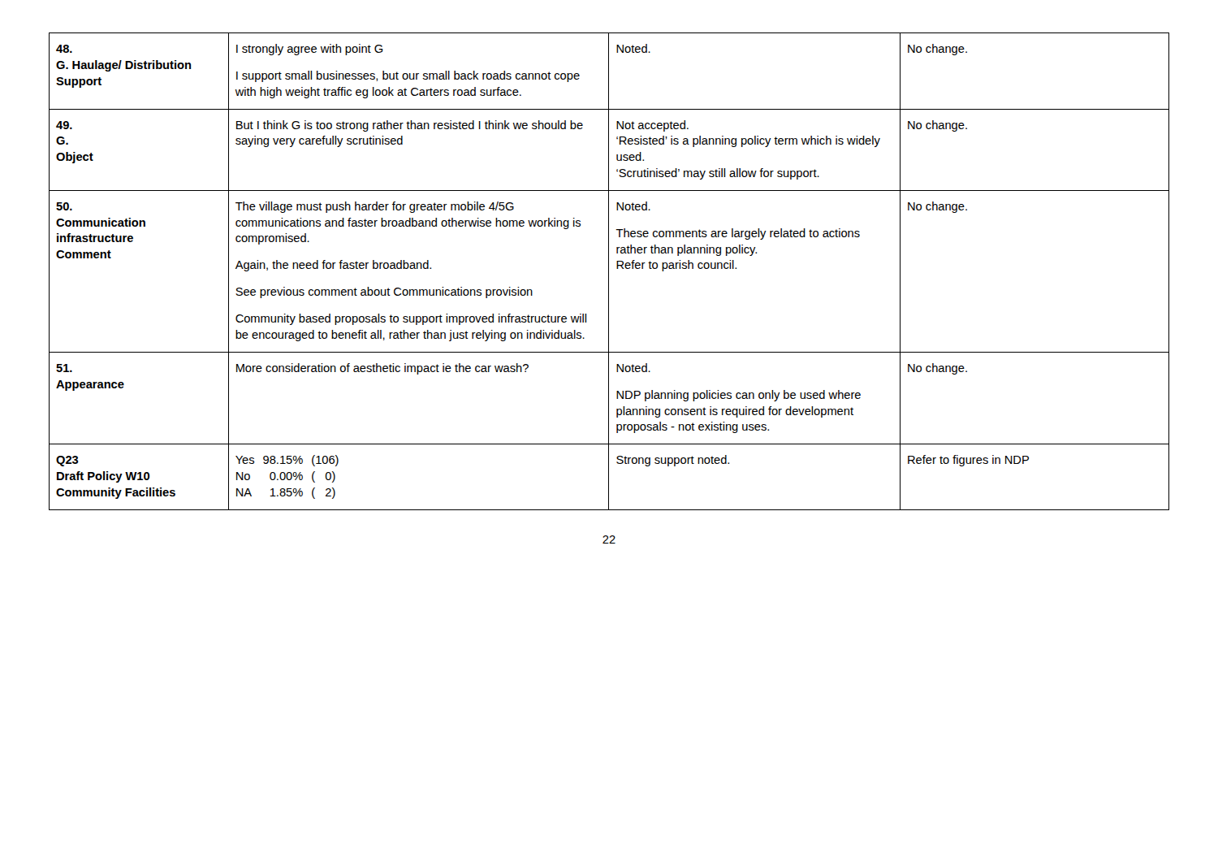| 48. G. Haulage/ Distribution Support | I strongly agree with point G I support small businesses, but our small back roads cannot cope with high weight traffic eg look at Carters road surface. | Noted. | No change. |
| 49. G. Object | But I think G is too strong rather than resisted I think we should be saying very carefully scrutinised | Not accepted. ‘Resisted’ is a planning policy term which is widely used. ‘Scrutinised’ may still allow for support. | No change. |
| 50. Communication infrastructure Comment | The village must push harder for greater mobile 4/5G communications and faster broadband otherwise home working is compromised. Again, the need for faster broadband. See previous comment about Communications provision Community based proposals to support improved infrastructure will be encouraged to benefit all, rather than just relying on individuals. | Noted. These comments are largely related to actions rather than planning policy. Refer to parish council. | No change. |
| 51. Appearance | More consideration of aesthetic impact ie the car wash? | Noted. NDP planning policies can only be used where planning consent is required for development proposals - not existing uses. | No change. |
| Q23 Draft Policy W10 Community Facilities | / Yes / 98.15% / (106) / / No / 0.00% / ( 0) / / NA / 1.85% / ( 2) / | Strong support noted. | Refer to figures in NDP |
22